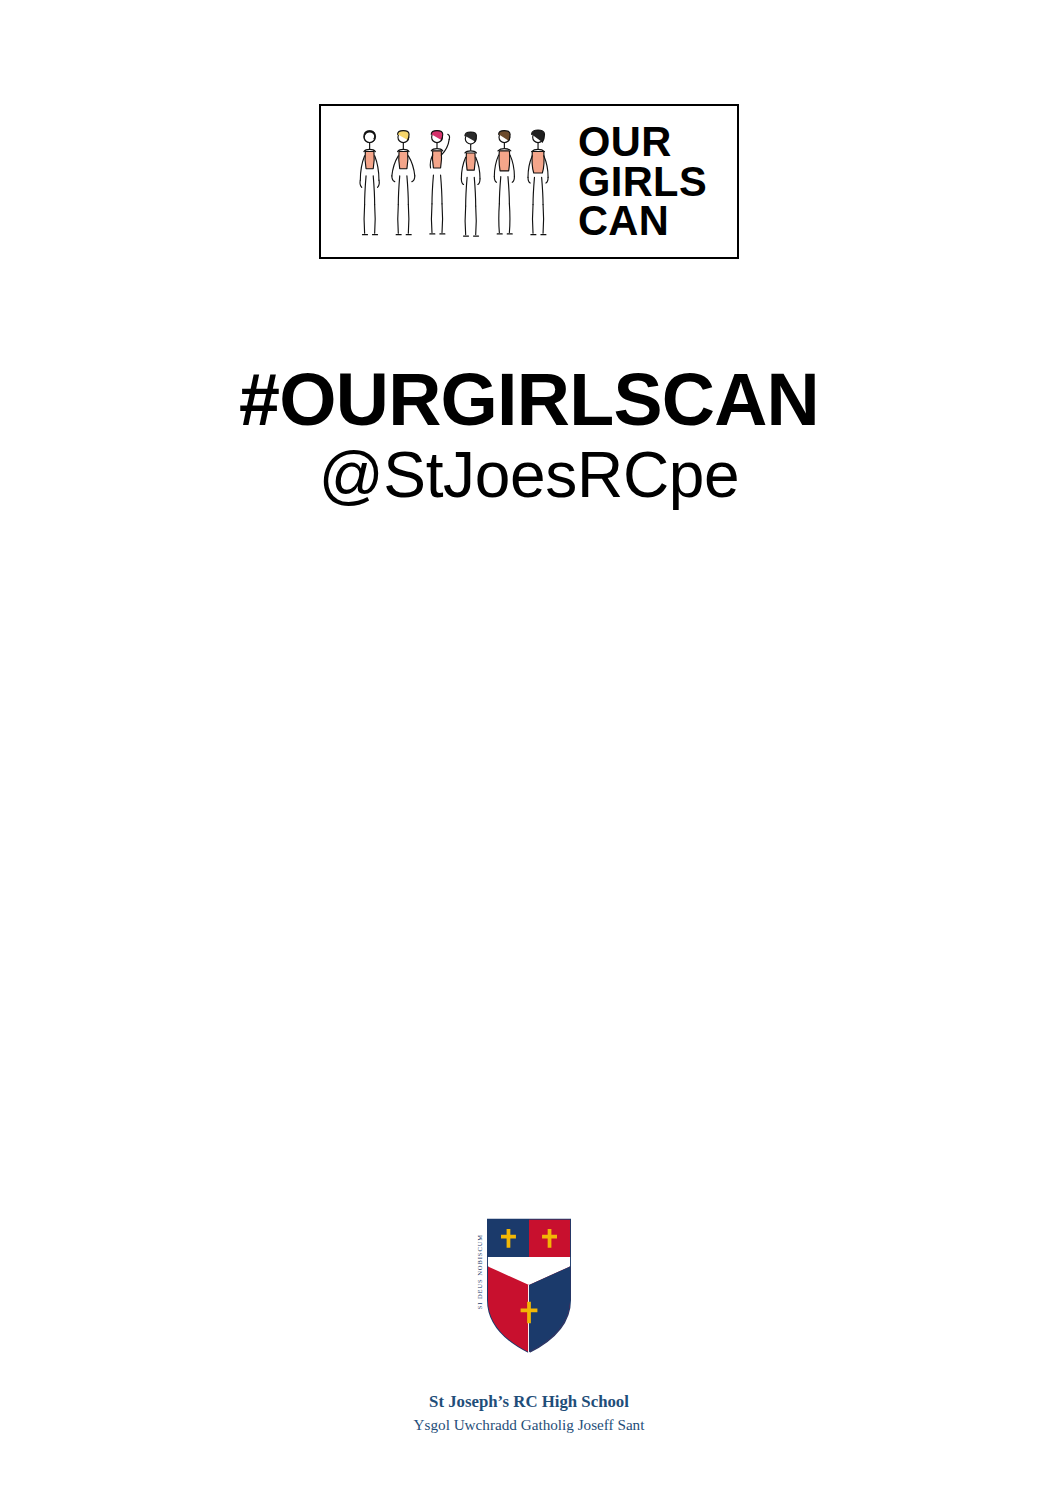Our Girls Can
#OURGIRLSCAN
@StJoesRCpe
SI DEUS NOBISCUM
St Joseph’s RC High School Ysgol Uwchradd Gatholig Joseff Sant